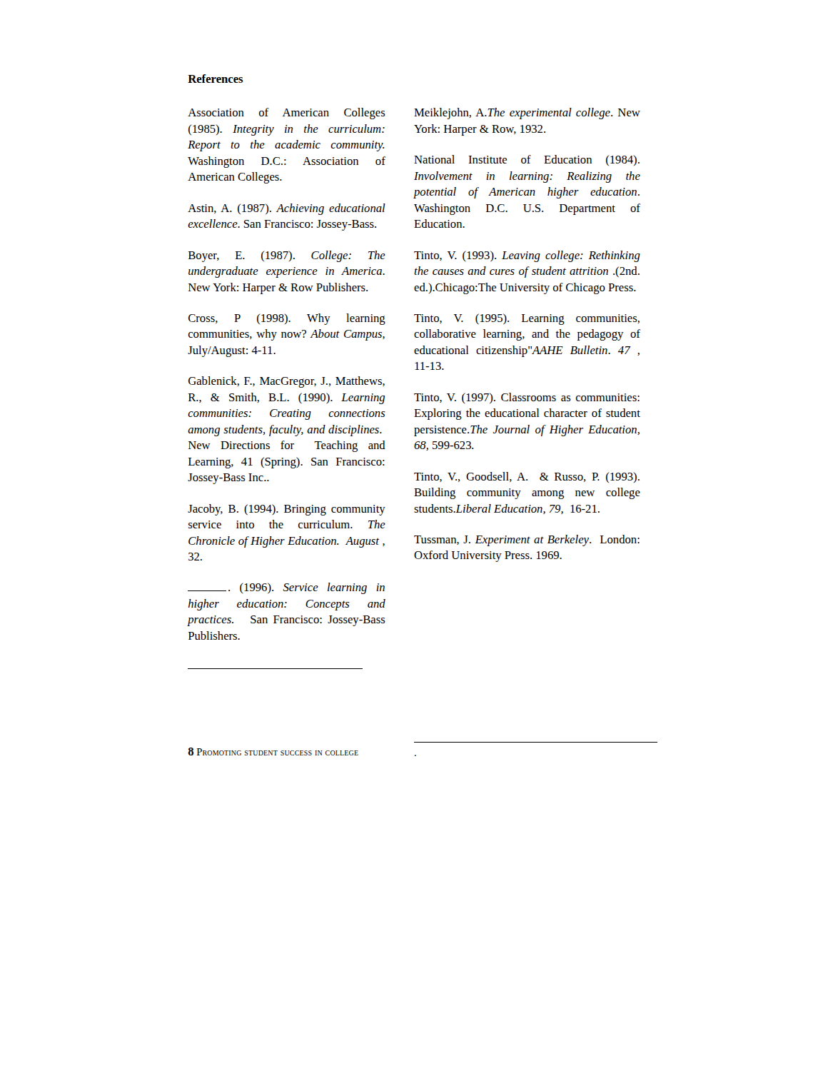References
Association of American Colleges (1985). Integrity in the curriculum: Report to the academic community. Washington D.C.: Association of American Colleges.
Astin, A. (1987). Achieving educational excellence. San Francisco: Jossey-Bass.
Boyer, E. (1987). College: The undergraduate experience in America. New York: Harper & Row Publishers.
Cross, P (1998). Why learning communities, why now? About Campus, July/August: 4-11.
Gablenick, F., MacGregor, J., Matthews, R., & Smith, B.L. (1990). Learning communities: Creating connections among students, faculty, and disciplines. New Directions for Teaching and Learning, 41 (Spring). San Francisco: Jossey-Bass Inc..
Jacoby, B. (1994). Bringing community service into the curriculum. The Chronicle of Higher Education. August , 32.
. (1996). Service learning in higher education: Concepts and practices. San Francisco: Jossey-Bass Publishers.
8 Promoting student success in college
Meiklejohn, A.The experimental college. New York: Harper & Row, 1932.
National Institute of Education (1984). Involvement in learning: Realizing the potential of American higher education. Washington D.C. U.S. Department of Education.
Tinto, V. (1993). Leaving college: Rethinking the causes and cures of student attrition .(2nd. ed.).Chicago:The University of Chicago Press.
Tinto, V. (1995). Learning communities, collaborative learning, and the pedagogy of educational citizenship"AAHE Bulletin. 47 , 11-13.
Tinto, V. (1997). Classrooms as communities: Exploring the educational character of student persistence.The Journal of Higher Education, 68, 599-623.
Tinto, V., Goodsell, A. & Russo, P. (1993). Building community among new college students.Liberal Education, 79, 16-21.
Tussman, J. Experiment at Berkeley. London: Oxford University Press. 1969.
.